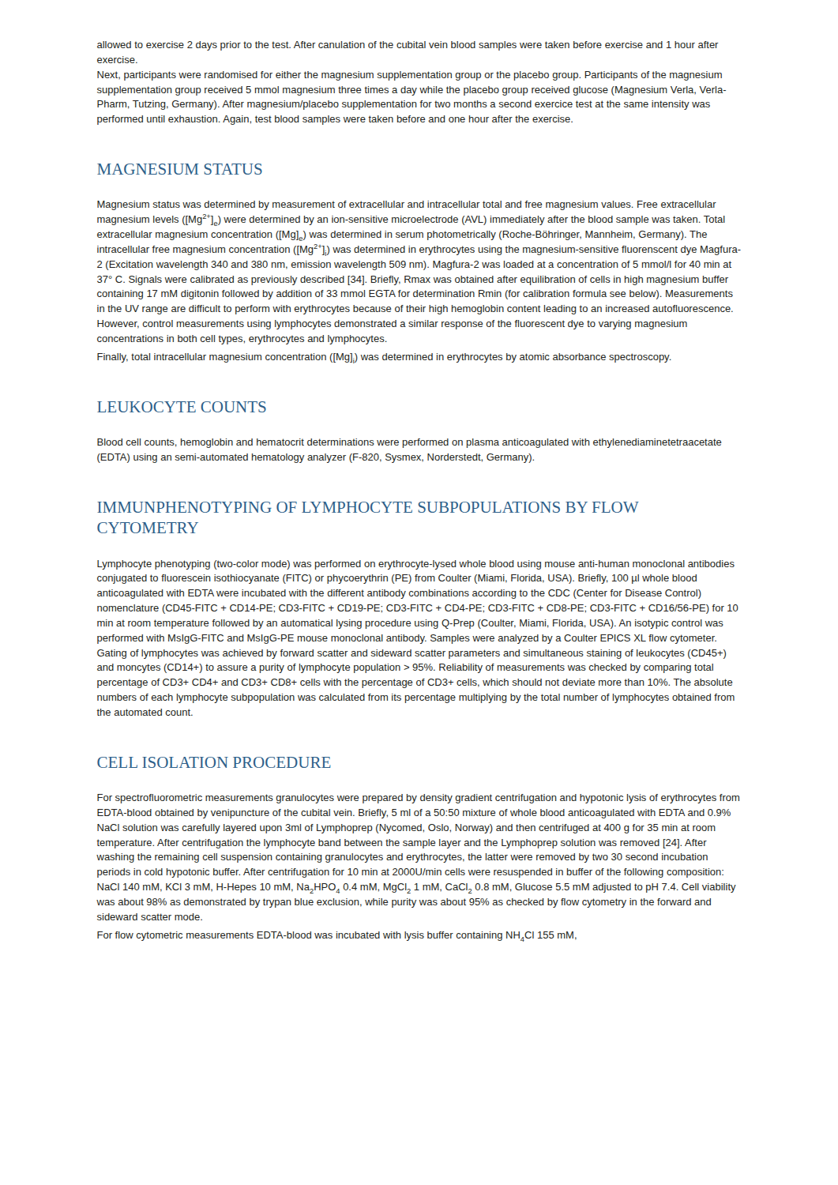allowed to exercise 2 days prior to the test. After canulation of the cubital vein blood samples were taken before exercise and 1 hour after exercise.
Next, participants were randomised for either the magnesium supplementation group or the placebo group. Participants of the magnesium supplementation group received 5 mmol magnesium three times a day while the placebo group received glucose (Magnesium Verla, Verla-Pharm, Tutzing, Germany). After magnesium/placebo supplementation for two months a second exercice test at the same intensity was performed until exhaustion. Again, test blood samples were taken before and one hour after the exercise.
MAGNESIUM STATUS
Magnesium status was determined by measurement of extracellular and intracellular total and free magnesium values. Free extracellular magnesium levels ([Mg2+]e) were determined by an ion-sensitive microelectrode (AVL) immediately after the blood sample was taken. Total extracellular magnesium concentration ([Mg]e) was determined in serum photometrically (Roche-Böhringer, Mannheim, Germany). The intracellular free magnesium concentration ([Mg2+]i) was determined in erythrocytes using the magnesium-sensitive fluorenscent dye Magfura-2 (Excitation wavelength 340 and 380 nm, emission wavelength 509 nm). Magfura-2 was loaded at a concentration of 5 mmol/l for 40 min at 37° C. Signals were calibrated as previously described [34]. Briefly, Rmax was obtained after equilibration of cells in high magnesium buffer containing 17 mM digitonin followed by addition of 33 mmol EGTA for determination Rmin (for calibration formula see below). Measurements in the UV range are difficult to perform with erythrocytes because of their high hemoglobin content leading to an increased autofluorescence. However, control measurements using lymphocytes demonstrated a similar response of the fluorescent dye to varying magnesium concentrations in both cell types, erythrocytes and lymphocytes.
Finally, total intracellular magnesium concentration ([Mg]i) was determined in erythrocytes by atomic absorbance spectroscopy.
LEUKOCYTE COUNTS
Blood cell counts, hemoglobin and hematocrit determinations were performed on plasma anticoagulated with ethylenediaminetetraacetate (EDTA) using an semi-automated hematology analyzer (F-820, Sysmex, Norderstedt, Germany).
IMMUNPHENOTYPING OF LYMPHOCYTE SUBPOPULATIONS BY FLOW CYTOMETRY
Lymphocyte phenotyping (two-color mode) was performed on erythrocyte-lysed whole blood using mouse anti-human monoclonal antibodies conjugated to fluorescein isothiocyanate (FITC) or phycoerythrin (PE) from Coulter (Miami, Florida, USA). Briefly, 100 µl whole blood anticoagulated with EDTA were incubated with the different antibody combinations according to the CDC (Center for Disease Control) nomenclature (CD45-FITC + CD14-PE; CD3-FITC + CD19-PE; CD3-FITC + CD4-PE; CD3-FITC + CD8-PE; CD3-FITC + CD16/56-PE) for 10 min at room temperature followed by an automatical lysing procedure using Q-Prep (Coulter, Miami, Florida, USA). An isotypic control was performed with MsIgG-FITC and MsIgG-PE mouse monoclonal antibody. Samples were analyzed by a Coulter EPICS XL flow cytometer. Gating of lymphocytes was achieved by forward scatter and sideward scatter parameters and simultaneous staining of leukocytes (CD45+) and moncytes (CD14+) to assure a purity of lymphocyte population > 95%. Reliability of measurements was checked by comparing total percentage of CD3+ CD4+ and CD3+ CD8+ cells with the percentage of CD3+ cells, which should not deviate more than 10%. The absolute numbers of each lymphocyte subpopulation was calculated from its percentage multiplying by the total number of lymphocytes obtained from the automated count.
CELL ISOLATION PROCEDURE
For spectrofluorometric measurements granulocytes were prepared by density gradient centrifugation and hypotonic lysis of erythrocytes from EDTA-blood obtained by venipuncture of the cubital vein. Briefly, 5 ml of a 50:50 mixture of whole blood anticoagulated with EDTA and 0.9% NaCl solution was carefully layered upon 3ml of Lymphoprep (Nycomed, Oslo, Norway) and then centrifuged at 400 g for 35 min at room temperature. After centrifugation the lymphocyte band between the sample layer and the Lymphoprep solution was removed [24]. After washing the remaining cell suspension containing granulocytes and erythrocytes, the latter were removed by two 30 second incubation periods in cold hypotonic buffer. After centrifugation for 10 min at 2000U/min cells were resuspended in buffer of the following composition: NaCl 140 mM, KCl 3 mM, H-Hepes 10 mM, Na2HPO4 0.4 mM, MgCl2 1 mM, CaCl2 0.8 mM, Glucose 5.5 mM adjusted to pH 7.4. Cell viability was about 98% as demonstrated by trypan blue exclusion, while purity was about 95% as checked by flow cytometry in the forward and sideward scatter mode.
For flow cytometric measurements EDTA-blood was incubated with lysis buffer containing NH4Cl 155 mM,